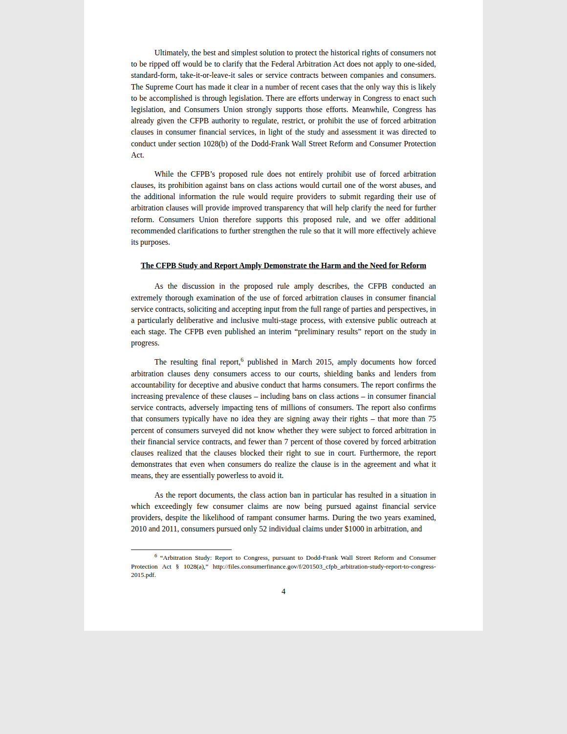Ultimately, the best and simplest solution to protect the historical rights of consumers not to be ripped off would be to clarify that the Federal Arbitration Act does not apply to one-sided, standard-form, take-it-or-leave-it sales or service contracts between companies and consumers. The Supreme Court has made it clear in a number of recent cases that the only way this is likely to be accomplished is through legislation. There are efforts underway in Congress to enact such legislation, and Consumers Union strongly supports those efforts. Meanwhile, Congress has already given the CFPB authority to regulate, restrict, or prohibit the use of forced arbitration clauses in consumer financial services, in light of the study and assessment it was directed to conduct under section 1028(b) of the Dodd-Frank Wall Street Reform and Consumer Protection Act.
While the CFPB’s proposed rule does not entirely prohibit use of forced arbitration clauses, its prohibition against bans on class actions would curtail one of the worst abuses, and the additional information the rule would require providers to submit regarding their use of arbitration clauses will provide improved transparency that will help clarify the need for further reform. Consumers Union therefore supports this proposed rule, and we offer additional recommended clarifications to further strengthen the rule so that it will more effectively achieve its purposes.
The CFPB Study and Report Amply Demonstrate the Harm and the Need for Reform
As the discussion in the proposed rule amply describes, the CFPB conducted an extremely thorough examination of the use of forced arbitration clauses in consumer financial service contracts, soliciting and accepting input from the full range of parties and perspectives, in a particularly deliberative and inclusive multi-stage process, with extensive public outreach at each stage. The CFPB even published an interim “preliminary results” report on the study in progress.
The resulting final report,6 published in March 2015, amply documents how forced arbitration clauses deny consumers access to our courts, shielding banks and lenders from accountability for deceptive and abusive conduct that harms consumers. The report confirms the increasing prevalence of these clauses – including bans on class actions – in consumer financial service contracts, adversely impacting tens of millions of consumers. The report also confirms that consumers typically have no idea they are signing away their rights – that more than 75 percent of consumers surveyed did not know whether they were subject to forced arbitration in their financial service contracts, and fewer than 7 percent of those covered by forced arbitration clauses realized that the clauses blocked their right to sue in court. Furthermore, the report demonstrates that even when consumers do realize the clause is in the agreement and what it means, they are essentially powerless to avoid it.
As the report documents, the class action ban in particular has resulted in a situation in which exceedingly few consumer claims are now being pursued against financial service providers, despite the likelihood of rampant consumer harms. During the two years examined, 2010 and 2011, consumers pursued only 52 individual claims under $1000 in arbitration, and
6 “Arbitration Study: Report to Congress, pursuant to Dodd-Frank Wall Street Reform and Consumer Protection Act § 1028(a),” http://files.consumerfinance.gov/f/201503_cfpb_arbitration-study-report-to-congress-2015.pdf.
4